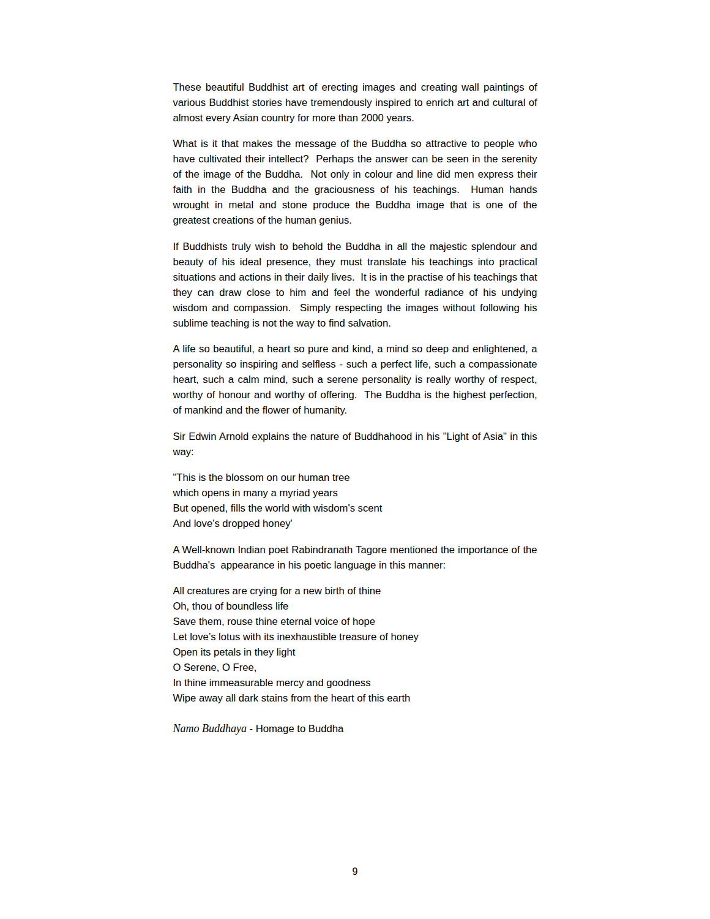These beautiful Buddhist art of erecting images and creating wall paintings of various Buddhist stories have tremendously inspired to enrich art and cultural of almost every Asian country for more than 2000 years.
What is it that makes the message of the Buddha so attractive to people who have cultivated their intellect? Perhaps the answer can be seen in the serenity of the image of the Buddha. Not only in colour and line did men express their faith in the Buddha and the graciousness of his teachings. Human hands wrought in metal and stone produce the Buddha image that is one of the greatest creations of the human genius.
If Buddhists truly wish to behold the Buddha in all the majestic splendour and beauty of his ideal presence, they must translate his teachings into practical situations and actions in their daily lives. It is in the practise of his teachings that they can draw close to him and feel the wonderful radiance of his undying wisdom and compassion. Simply respecting the images without following his sublime teaching is not the way to find salvation.
A life so beautiful, a heart so pure and kind, a mind so deep and enlightened, a personality so inspiring and selfless - such a perfect life, such a compassionate heart, such a calm mind, such a serene personality is really worthy of respect, worthy of honour and worthy of offering. The Buddha is the highest perfection, of mankind and the flower of humanity.
Sir Edwin Arnold explains the nature of Buddhahood in his "Light of Asia" in this way:
"This is the blossom on our human tree
which opens in many a myriad years
But opened, fills the world with wisdom's scent
And love's dropped honey'
A Well-known Indian poet Rabindranath Tagore mentioned the importance of the Buddha's appearance in his poetic language in this manner:
All creatures are crying for a new birth of thine
Oh, thou of boundless life
Save them, rouse thine eternal voice of hope
Let love’s lotus with its inexhaustible treasure of honey
Open its petals in they light
O Serene, O Free,
In thine immeasurable mercy and goodness
Wipe away all dark stains from the heart of this earth
Namo Buddhaya - Homage to Buddha
9